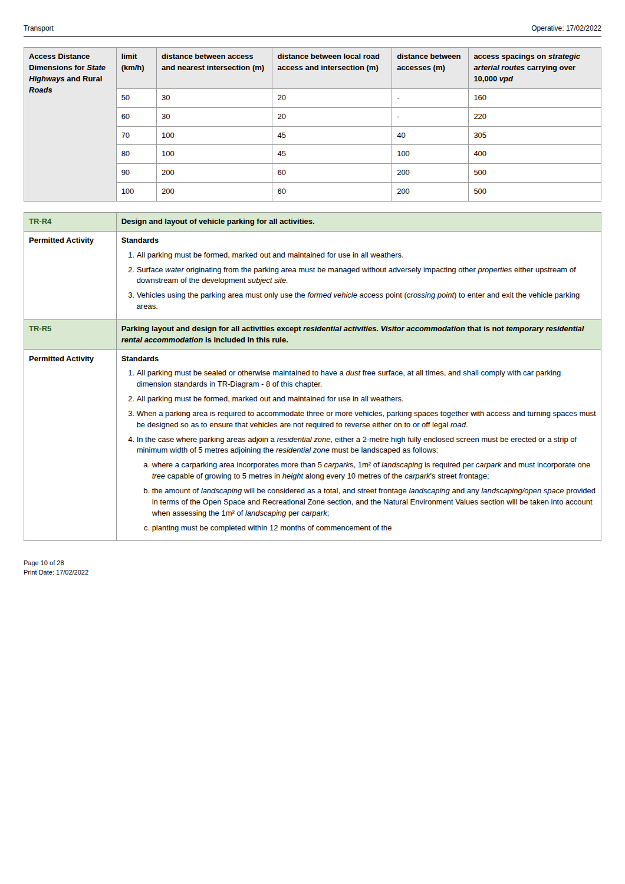Transport
Operative: 17/02/2022
| Access Distance Dimensions for State Highways and Rural Roads | limit (km/h) | distance between access and nearest intersection (m) | distance between local road access and intersection (m) | distance between accesses (m) | access spacings on strategic arterial routes carrying over 10,000 vpd |
| 50 | 30 | 20 | - | 160 |
| 60 | 30 | 20 | - | 220 |
| 70 | 100 | 45 | 40 | 305 |
| 80 | 100 | 45 | 100 | 400 |
| 90 | 200 | 60 | 200 | 500 |
| 100 | 200 | 60 | 200 | 500 |
| TR-R4 | Design and layout of vehicle parking for all activities. |
| Permitted Activity | Standards All parking must be formed, marked out and maintained for use in all weathers. Surface water originating from the parking area must be managed without adversely impacting other properties either upstream of downstream of the development subject site. Vehicles using the parking area must only use the formed vehicle access point ( crossing point ) to enter and exit the vehicle parking areas. |
| TR-R5 | Parking layout and design for all activities except residential activities. Visitor accommodation that is not temporary residential rental accommodation is included in this rule. |
| Permitted Activity | Standards All parking must be sealed or otherwise maintained to have a dust free surface, at all times, and shall comply with car parking dimension standards in TR-Diagram - 8 of this chapter. All parking must be formed, marked out and maintained for use in all weathers. When a parking area is required to accommodate three or more vehicles, parking spaces together with access and turning spaces must be designed so as to ensure that vehicles are not required to reverse either on to or off legal road . In the case where parking areas adjoin a residential zone , either a 2-metre high fully enclosed screen must be erected or a strip of minimum width of 5 metres adjoining the residential zone must be landscaped as follows: where a carparking area incorporates more than 5 carpark s, 1m² of landscaping is required per carpark and must incorporate one tree capable of growing to 5 metres in height along every 10 metres of the carpark 's street frontage; the amount of landscaping will be considered as a total, and street frontage landscaping and any landscaping/open space provided in terms of the Open Space and Recreational Zone section, and the Natural Environment Values section will be taken into account when assessing the 1m² of landscaping per carpark ; planting must be completed within 12 months of commencement of the |
Page 10 of 28
Print Date: 17/02/2022